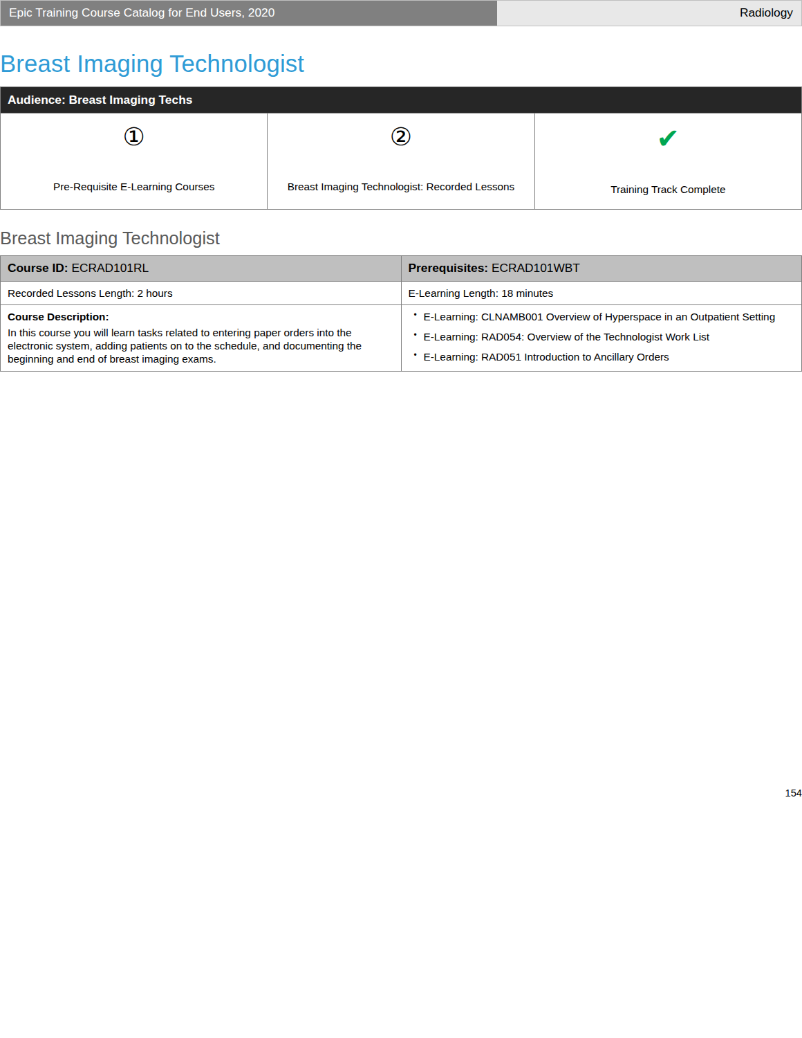Epic Training Course Catalog for End Users, 2020
Radiology
Breast Imaging Technologist
| Audience: Breast Imaging Techs |
| --- |
| ① Pre-Requisite E-Learning Courses | ② Breast Imaging Technologist: Recorded Lessons | ✔ Training Track Complete |
Breast Imaging Technologist
| Course ID: ECRAD101RL | Prerequisites: ECRAD101WBT |
| Recorded Lessons Length: 2 hours | E-Learning Length: 18 minutes |
| Course Description: In this course you will learn tasks related to entering paper orders into the electronic system, adding patients on to the schedule, and documenting the beginning and end of breast imaging exams. | E-Learning: CLNAMB001 Overview of Hyperspace in an Outpatient Setting E-Learning: RAD054: Overview of the Technologist Work List E-Learning: RAD051 Introduction to Ancillary Orders |
154